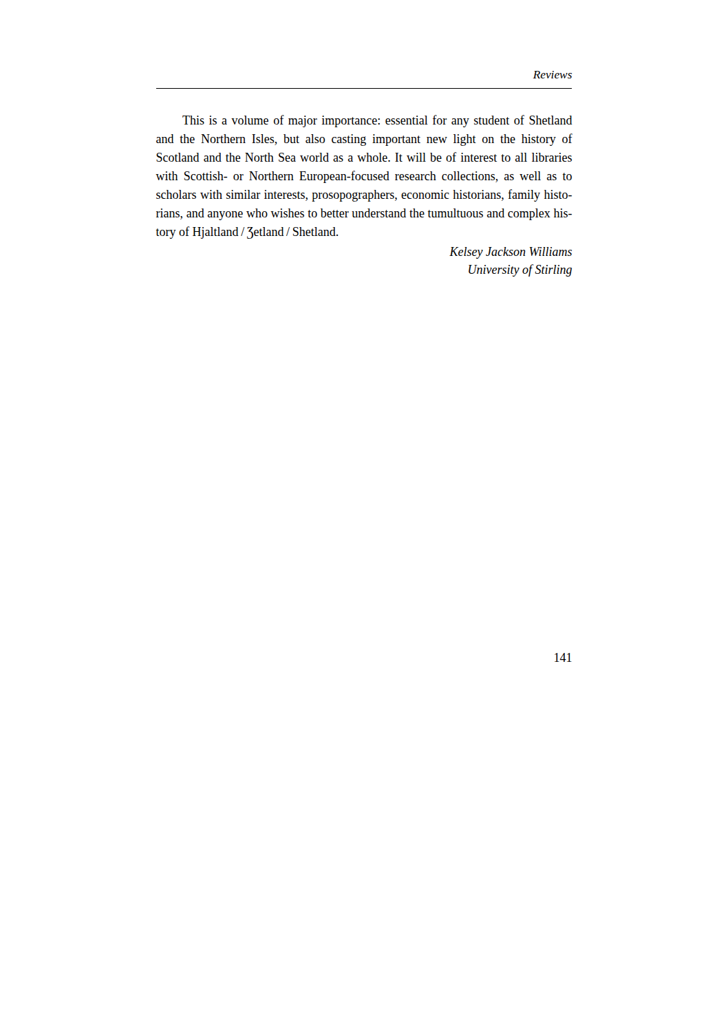Reviews
This is a volume of major importance: essential for any student of Shetland and the Northern Isles, but also casting important new light on the history of Scotland and the North Sea world as a whole. It will be of interest to all libraries with Scottish- or Northern European-focused research collections, as well as to scholars with similar interests, prosopographers, economic historians, family historians, and anyone who wishes to better understand the tumultuous and complex history of Hjaltland / Ʒetland / Shetland.
Kelsey Jackson Williams
University of Stirling
141